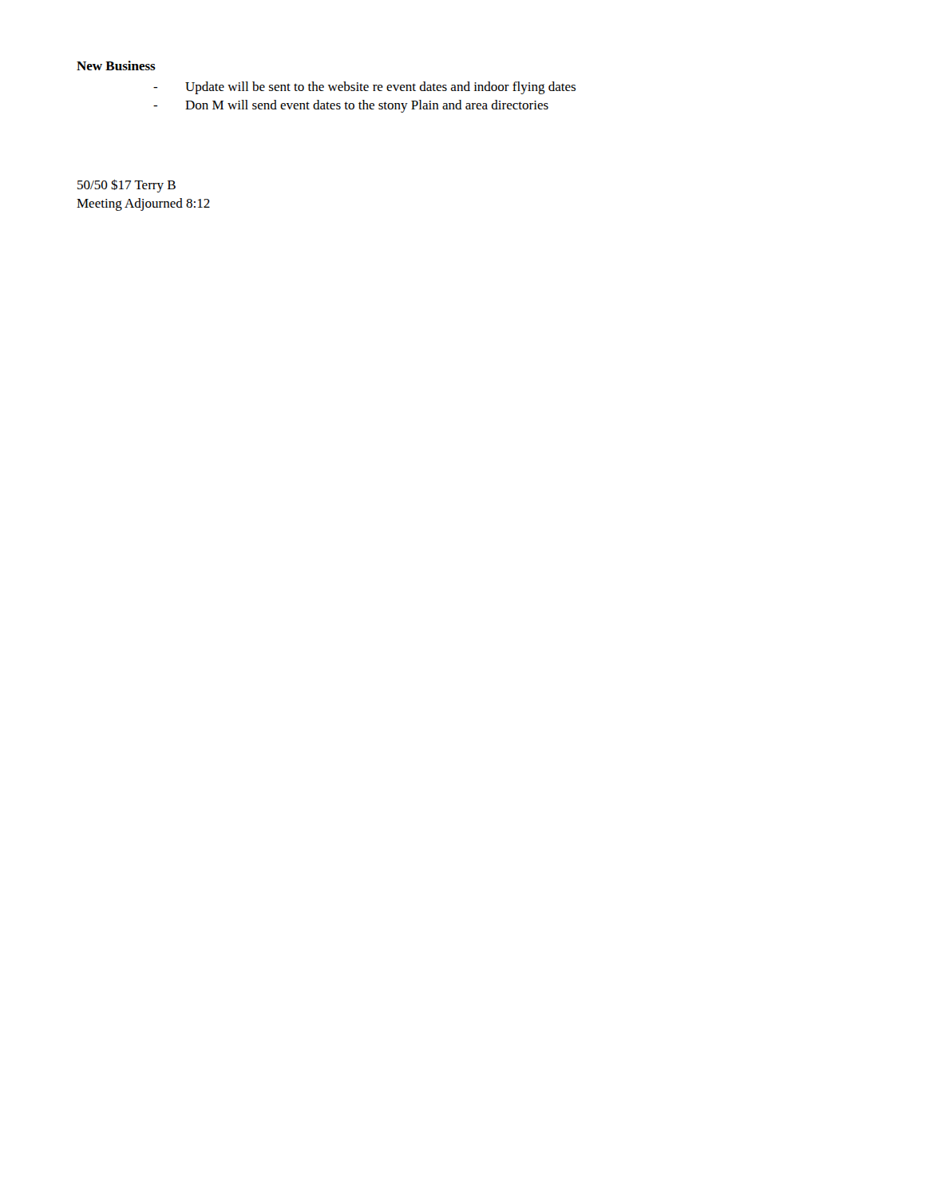New Business
Update will be sent to the website re event dates and indoor flying dates
Don M will send event dates to the stony Plain and area directories
50/50 $17 Terry B
Meeting Adjourned 8:12